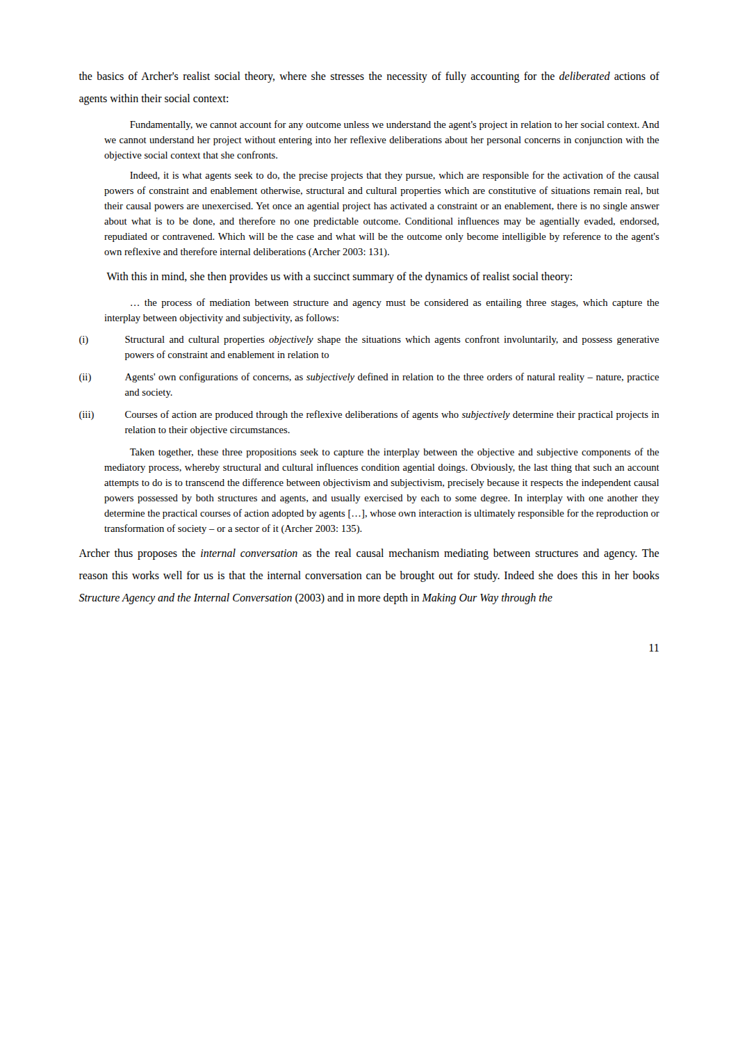the basics of Archer's realist social theory, where she stresses the necessity of fully accounting for the deliberated actions of agents within their social context:
Fundamentally, we cannot account for any outcome unless we understand the agent's project in relation to her social context. And we cannot understand her project without entering into her reflexive deliberations about her personal concerns in conjunction with the objective social context that she confronts.
Indeed, it is what agents seek to do, the precise projects that they pursue, which are responsible for the activation of the causal powers of constraint and enablement otherwise, structural and cultural properties which are constitutive of situations remain real, but their causal powers are unexercised. Yet once an agential project has activated a constraint or an enablement, there is no single answer about what is to be done, and therefore no one predictable outcome. Conditional influences may be agentially evaded, endorsed, repudiated or contravened. Which will be the case and what will be the outcome only become intelligible by reference to the agent's own reflexive and therefore internal deliberations (Archer 2003: 131).
With this in mind, she then provides us with a succinct summary of the dynamics of realist social theory:
… the process of mediation between structure and agency must be considered as entailing three stages, which capture the interplay between objectivity and subjectivity, as follows:
Structural and cultural properties objectively shape the situations which agents confront involuntarily, and possess generative powers of constraint and enablement in relation to
Agents' own configurations of concerns, as subjectively defined in relation to the three orders of natural reality – nature, practice and society.
Courses of action are produced through the reflexive deliberations of agents who subjectively determine their practical projects in relation to their objective circumstances.
Taken together, these three propositions seek to capture the interplay between the objective and subjective components of the mediatory process, whereby structural and cultural influences condition agential doings. Obviously, the last thing that such an account attempts to do is to transcend the difference between objectivism and subjectivism, precisely because it respects the independent causal powers possessed by both structures and agents, and usually exercised by each to some degree. In interplay with one another they determine the practical courses of action adopted by agents […], whose own interaction is ultimately responsible for the reproduction or transformation of society – or a sector of it (Archer 2003: 135).
Archer thus proposes the internal conversation as the real causal mechanism mediating between structures and agency. The reason this works well for us is that the internal conversation can be brought out for study. Indeed she does this in her books Structure Agency and the Internal Conversation (2003) and in more depth in Making Our Way through the
11